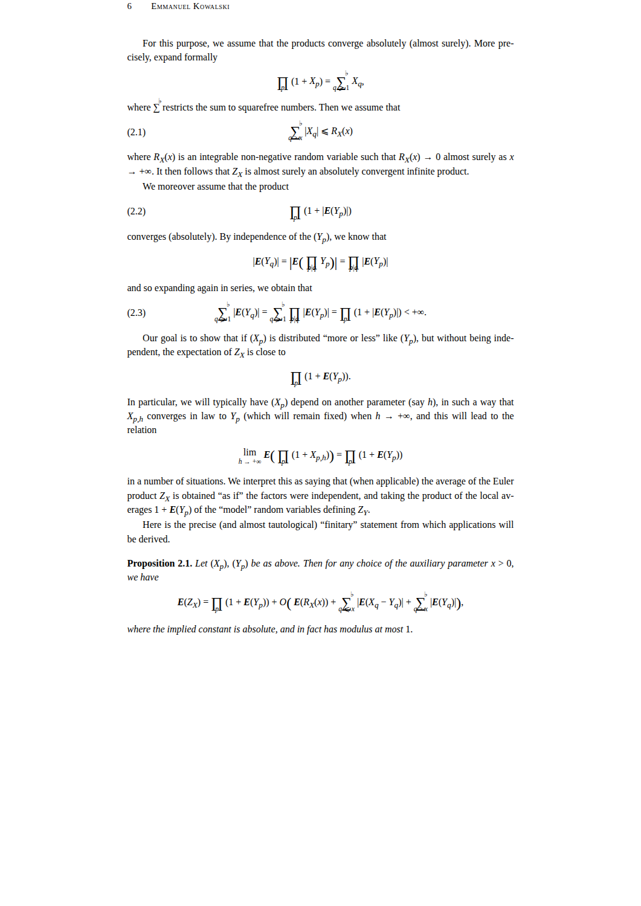6 Emmanuel Kowalski
For this purpose, we assume that the products converge absolutely (almost surely). More precisely, expand formally
∏p (1 + Xp) = ∑♭q ⩾ 1 Xq,
where ∑♭ restricts the sum to squarefree numbers. Then we assume that
(2.1) ∑♭q > x |Xq| ⩽ RX(x)
where RX(x) is an integrable non-negative random variable such that RX(x) → 0 almost surely as x → +∞. It then follows that ZX is almost surely an absolutely convergent infinite product.
We moreover assume that the product
(2.2) ∏p (1 + |E(Yp)|)
converges (absolutely). By independence of the (Yp), we know that
|E(Yq)| = |E( ∏p|q Yp)| = ∏p|q |E(Yp)|
and so expanding again in series, we obtain that
(2.3) ∑♭q ⩾ 1 |E(Yq)| = ∑♭q ⩾ 1 ∏p|q |E(Yp)| = ∏p (1 + |E(Yp)|) < +∞.
Our goal is to show that if (Xp) is distributed “more or less” like (Yp), but without being independent, the expectation of ZX is close to
∏p (1 + E(Yp)).
In particular, we will typically have (Xp) depend on another parameter (say h), in such a way that Xp,h converges in law to Yp (which will remain fixed) when h → +∞, and this will lead to the relation
limh → +∞ E( ∏p (1 + Xp,h)) = ∏p (1 + E(Yp))
in a number of situations. We interpret this as saying that (when applicable) the average of the Euler product ZX is obtained “as if” the factors were independent, and taking the product of the local averages 1 + E(Yp) of the “model” random variables defining ZY.
Here is the precise (and almost tautological) “finitary” statement from which applications will be derived.
Proposition 2.1. Let (Xp), (Yp) be as above. Then for any choice of the auxiliary parameter x > 0, we have
E(ZX) = ∏p (1 + E(Yp)) + O( E(RX(x)) + ∑♭q ⩽ x |E(Xq − Yq)| + ∑♭q > x |E(Yq)|),
where the implied constant is absolute, and in fact has modulus at most 1.